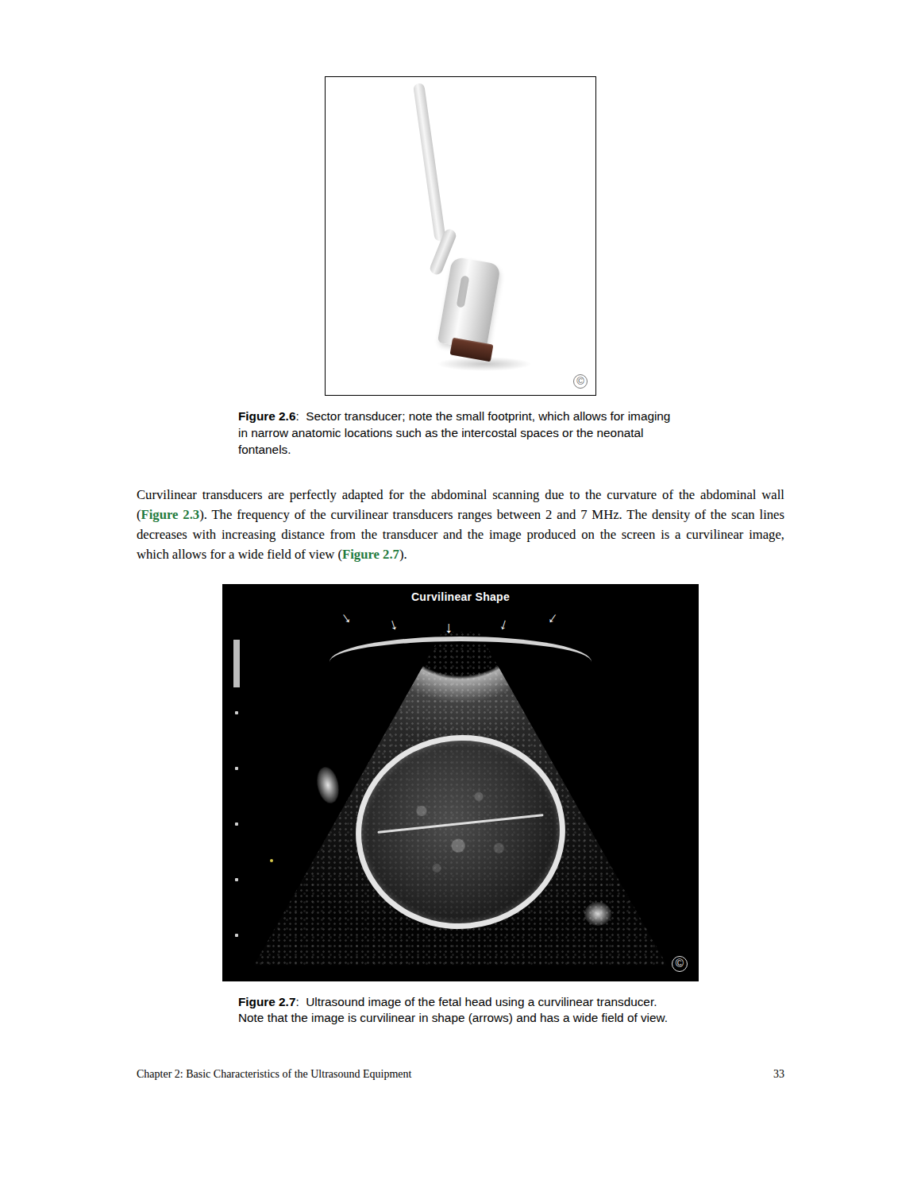©
Figure 2.6: Sector transducer; note the small footprint, which allows for imaging in narrow anatomic locations such as the intercostal spaces or the neonatal fontanels.
Curvilinear transducers are perfectly adapted for the abdominal scanning due to the curvature of the abdominal wall (Figure 2.3). The frequency of the curvilinear transducers ranges between 2 and 7 MHz. The density of the scan lines decreases with increasing distance from the transducer and the image produced on the screen is a curvilinear image, which allows for a wide field of view (Figure 2.7).
Curvilinear Shape
↓ ↓ ↓ ↓ ↓
©
Figure 2.7: Ultrasound image of the fetal head using a curvilinear transducer. Note that the image is curvilinear in shape (arrows) and has a wide field of view.
Chapter 2: Basic Characteristics of the Ultrasound Equipment 33